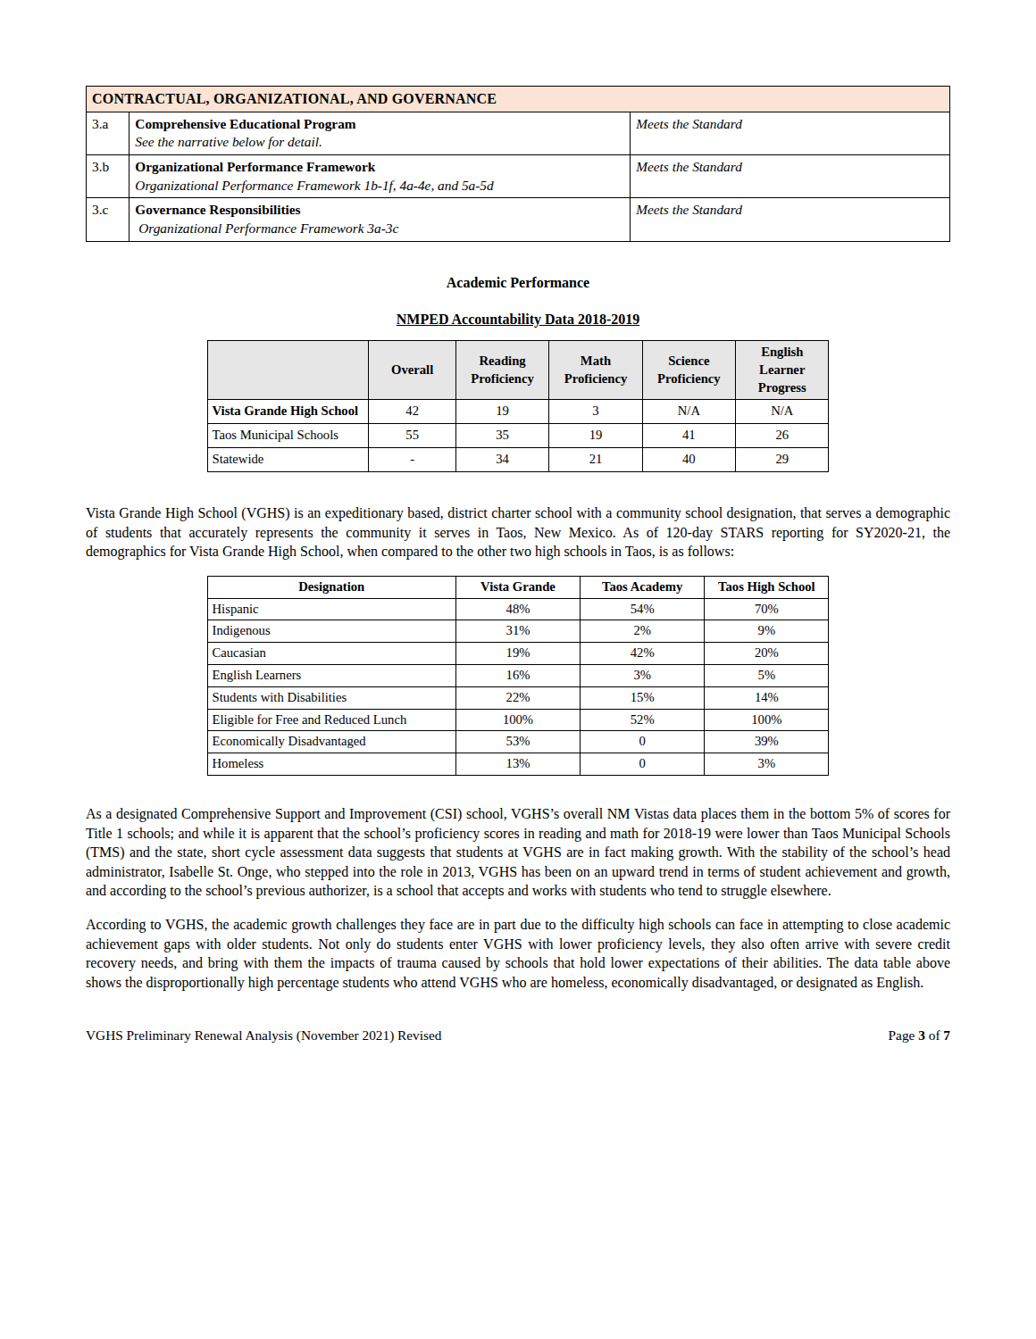| CONTRACTUAL, ORGANIZATIONAL, AND GOVERNANCE |
| 3.a | Comprehensive Educational Program See the narrative below for detail. | Meets the Standard |
| 3.b | Organizational Performance Framework Organizational Performance Framework 1b-1f, 4a-4e, and 5a-5d | Meets the Standard |
| 3.c | Governance Responsibilities Organizational Performance Framework 3a-3c | Meets the Standard |
Academic Performance
NMPED Accountability Data 2018-2019
| | Overall | Reading Proficiency | Math Proficiency | Science Proficiency | English Learner Progress |
| --- | --- | --- | --- | --- | --- |
| Vista Grande High School | 42 | 19 | 3 | N/A | N/A |
| Taos Municipal Schools | 55 | 35 | 19 | 41 | 26 |
| Statewide | - | 34 | 21 | 40 | 29 |
Vista Grande High School (VGHS) is an expeditionary based, district charter school with a community school designation, that serves a demographic of students that accurately represents the community it serves in Taos, New Mexico. As of 120-day STARS reporting for SY2020-21, the demographics for Vista Grande High School, when compared to the other two high schools in Taos, is as follows:
| Designation | Vista Grande | Taos Academy | Taos High School |
| --- | --- | --- | --- |
| Hispanic | 48% | 54% | 70% |
| Indigenous | 31% | 2% | 9% |
| Caucasian | 19% | 42% | 20% |
| English Learners | 16% | 3% | 5% |
| Students with Disabilities | 22% | 15% | 14% |
| Eligible for Free and Reduced Lunch | 100% | 52% | 100% |
| Economically Disadvantaged | 53% | 0 | 39% |
| Homeless | 13% | 0 | 3% |
As a designated Comprehensive Support and Improvement (CSI) school, VGHS’s overall NM Vistas data places them in the bottom 5% of scores for Title 1 schools; and while it is apparent that the school’s proficiency scores in reading and math for 2018-19 were lower than Taos Municipal Schools (TMS) and the state, short cycle assessment data suggests that students at VGHS are in fact making growth. With the stability of the school’s head administrator, Isabelle St. Onge, who stepped into the role in 2013, VGHS has been on an upward trend in terms of student achievement and growth, and according to the school’s previous authorizer, is a school that accepts and works with students who tend to struggle elsewhere.
According to VGHS, the academic growth challenges they face are in part due to the difficulty high schools can face in attempting to close academic achievement gaps with older students. Not only do students enter VGHS with lower proficiency levels, they also often arrive with severe credit recovery needs, and bring with them the impacts of trauma caused by schools that hold lower expectations of their abilities. The data table above shows the disproportionally high percentage students who attend VGHS who are homeless, economically disadvantaged, or designated as English.
VGHS Preliminary Renewal Analysis (November 2021) Revised
Page 3 of 7